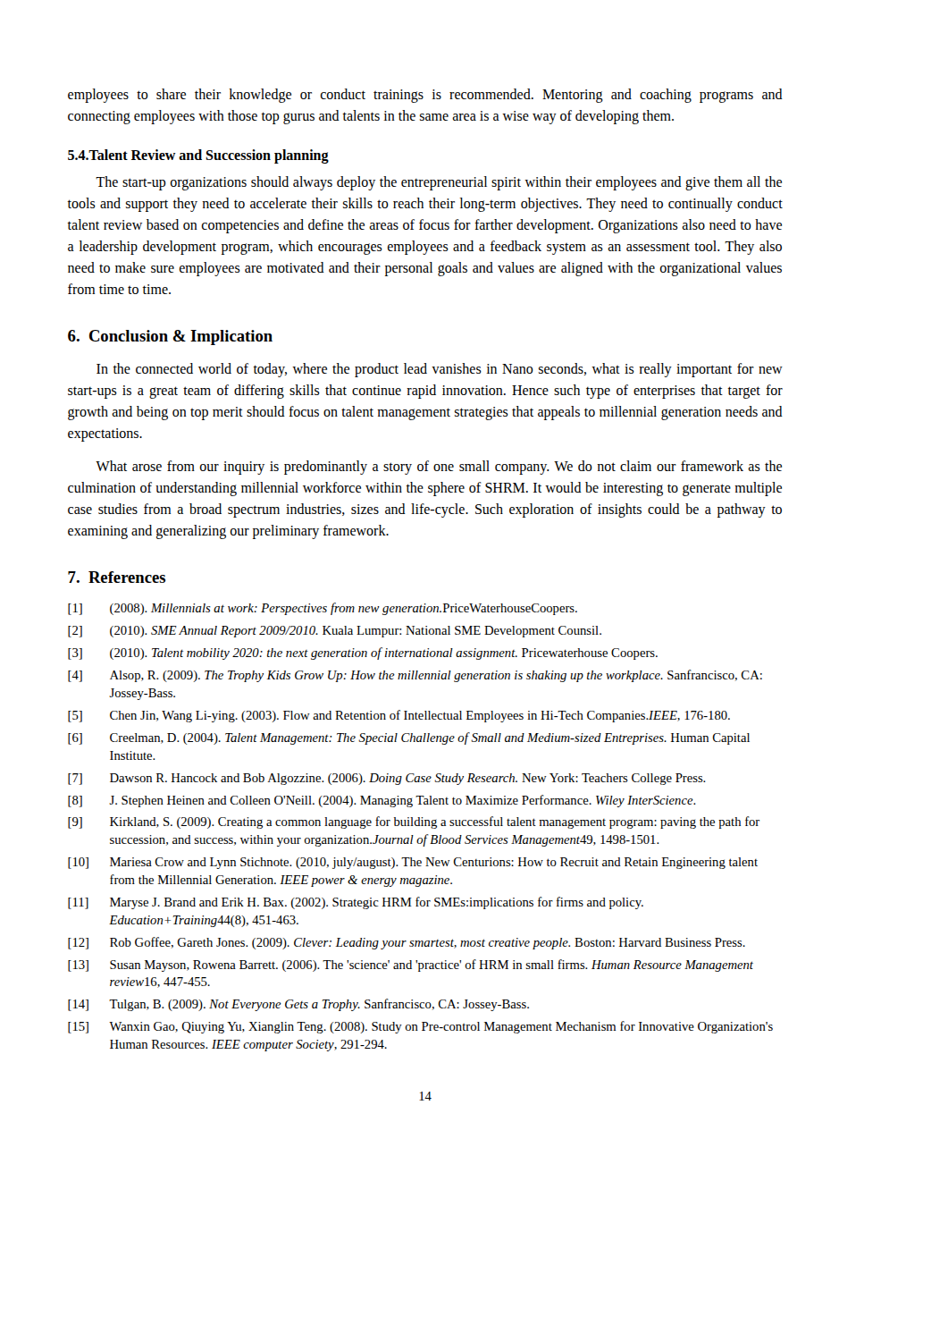employees to share their knowledge or conduct trainings is recommended. Mentoring and coaching programs and connecting employees with those top gurus and talents in the same area is a wise way of developing them.
5.4.Talent Review and Succession planning
The start-up organizations should always deploy the entrepreneurial spirit within their employees and give them all the tools and support they need to accelerate their skills to reach their long-term objectives. They need to continually conduct talent review based on competencies and define the areas of focus for farther development. Organizations also need to have a leadership development program, which encourages employees and a feedback system as an assessment tool. They also need to make sure employees are motivated and their personal goals and values are aligned with the organizational values from time to time.
6. Conclusion & Implication
In the connected world of today, where the product lead vanishes in Nano seconds, what is really important for new start-ups is a great team of differing skills that continue rapid innovation. Hence such type of enterprises that target for growth and being on top merit should focus on talent management strategies that appeals to millennial generation needs and expectations.
What arose from our inquiry is predominantly a story of one small company. We do not claim our framework as the culmination of understanding millennial workforce within the sphere of SHRM. It would be interesting to generate multiple case studies from a broad spectrum industries, sizes and life-cycle. Such exploration of insights could be a pathway to examining and generalizing our preliminary framework.
7. References
[1]
(2008). Millennials at work: Perspectives from new generation. PriceWaterhouseCoopers.
[2]
(2010). SME Annual Report 2009/2010. Kuala Lumpur: National SME Development Counsil.
[3]
(2010). Talent mobility 2020: the next generation of international assignment. Pricewaterhouse Coopers.
[4]
Alsop, R. (2009). The Trophy Kids Grow Up: How the millennial generation is shaking up the workplace. Sanfrancisco, CA: Jossey-Bass.
[5]
Chen Jin, Wang Li-ying. (2003). Flow and Retention of Intellectual Employees in Hi-Tech Companies.IEEE, 176-180.
[6]
Creelman, D. (2004). Talent Management: The Special Challenge of Small and Medium-sized Entreprises. Human Capital Institute.
[7]
Dawson R. Hancock and Bob Algozzine. (2006). Doing Case Study Research. New York: Teachers College Press.
[8]
J. Stephen Heinen and Colleen O'Neill. (2004). Managing Talent to Maximize Performance. Wiley InterScience.
[9]
Kirkland, S. (2009). Creating a common language for building a successful talent management program: paving the path for succession, and success, within your organization.Journal of Blood Services Management49, 1498-1501.
[10]
Mariesa Crow and Lynn Stichnote. (2010, july/august). The New Centurions: How to Recruit and Retain Engineering talent from the Millennial Generation. IEEE power & energy magazine.
[11]
Maryse J. Brand and Erik H. Bax. (2002). Strategic HRM for SMEs:implications for firms and policy. Education+Training44(8), 451-463.
[12]
Rob Goffee, Gareth Jones. (2009). Clever: Leading your smartest, most creative people. Boston: Harvard Business Press.
[13]
Susan Mayson, Rowena Barrett. (2006). The 'science' and 'practice' of HRM in small firms. Human Resource Management review16, 447-455.
[14]
Tulgan, B. (2009). Not Everyone Gets a Trophy. Sanfrancisco, CA: Jossey-Bass.
[15]
Wanxin Gao, Qiuying Yu, Xianglin Teng. (2008). Study on Pre-control Management Mechanism for Innovative Organization's Human Resources. IEEE computer Society, 291-294.
14